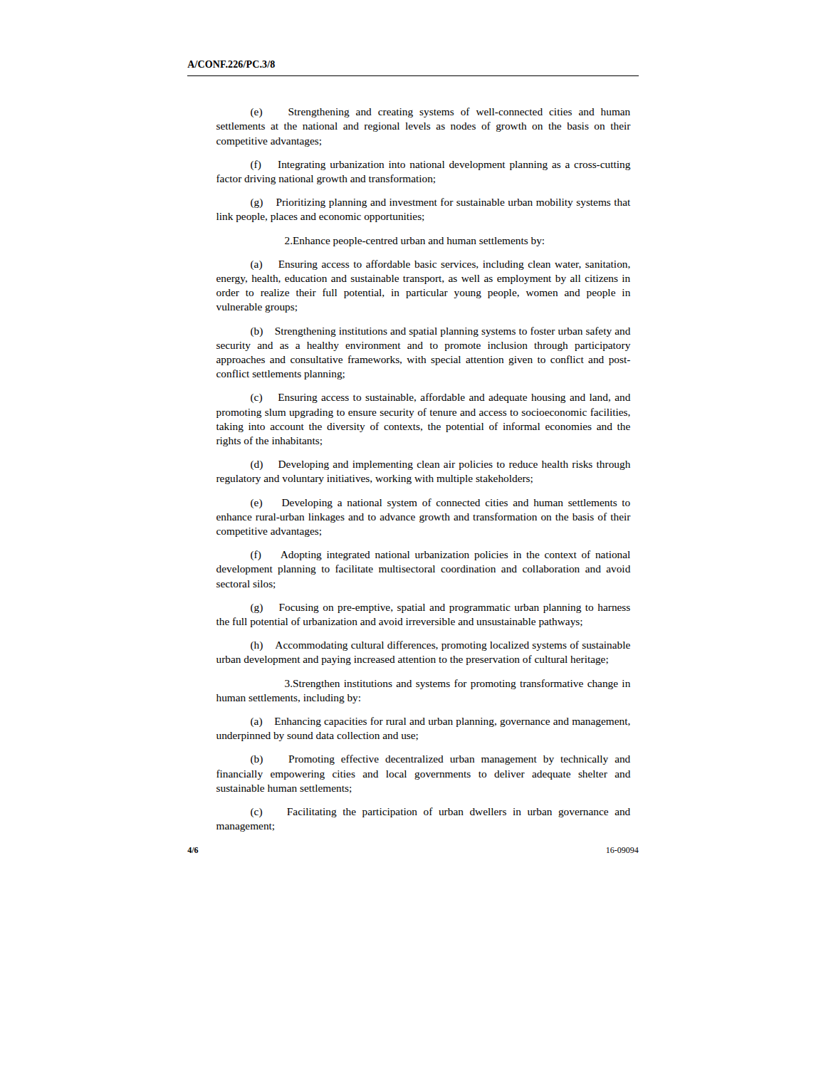A/CONF.226/PC.3/8
(e) Strengthening and creating systems of well-connected cities and human settlements at the national and regional levels as nodes of growth on the basis on their competitive advantages;
(f) Integrating urbanization into national development planning as a cross-cutting factor driving national growth and transformation;
(g) Prioritizing planning and investment for sustainable urban mobility systems that link people, places and economic opportunities;
2. Enhance people-centred urban and human settlements by:
(a) Ensuring access to affordable basic services, including clean water, sanitation, energy, health, education and sustainable transport, as well as employment by all citizens in order to realize their full potential, in particular young people, women and people in vulnerable groups;
(b) Strengthening institutions and spatial planning systems to foster urban safety and security and as a healthy environment and to promote inclusion through participatory approaches and consultative frameworks, with special attention given to conflict and post-conflict settlements planning;
(c) Ensuring access to sustainable, affordable and adequate housing and land, and promoting slum upgrading to ensure security of tenure and access to socioeconomic facilities, taking into account the diversity of contexts, the potential of informal economies and the rights of the inhabitants;
(d) Developing and implementing clean air policies to reduce health risks through regulatory and voluntary initiatives, working with multiple stakeholders;
(e) Developing a national system of connected cities and human settlements to enhance rural-urban linkages and to advance growth and transformation on the basis of their competitive advantages;
(f) Adopting integrated national urbanization policies in the context of national development planning to facilitate multisectoral coordination and collaboration and avoid sectoral silos;
(g) Focusing on pre-emptive, spatial and programmatic urban planning to harness the full potential of urbanization and avoid irreversible and unsustainable pathways;
(h) Accommodating cultural differences, promoting localized systems of sustainable urban development and paying increased attention to the preservation of cultural heritage;
3. Strengthen institutions and systems for promoting transformative change in human settlements, including by:
(a) Enhancing capacities for rural and urban planning, governance and management, underpinned by sound data collection and use;
(b) Promoting effective decentralized urban management by technically and financially empowering cities and local governments to deliver adequate shelter and sustainable human settlements;
(c) Facilitating the participation of urban dwellers in urban governance and management;
4/6 16-09094